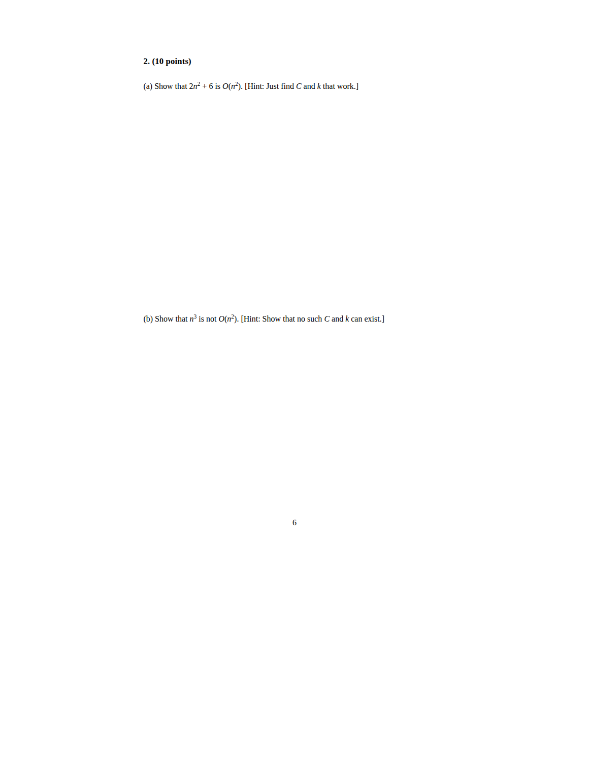2. (10 points)
(a) Show that 2n2 + 6 is O(n2). [Hint: Just find C and k that work.]
(b) Show that n3 is not O(n2). [Hint: Show that no such C and k can exist.]
6